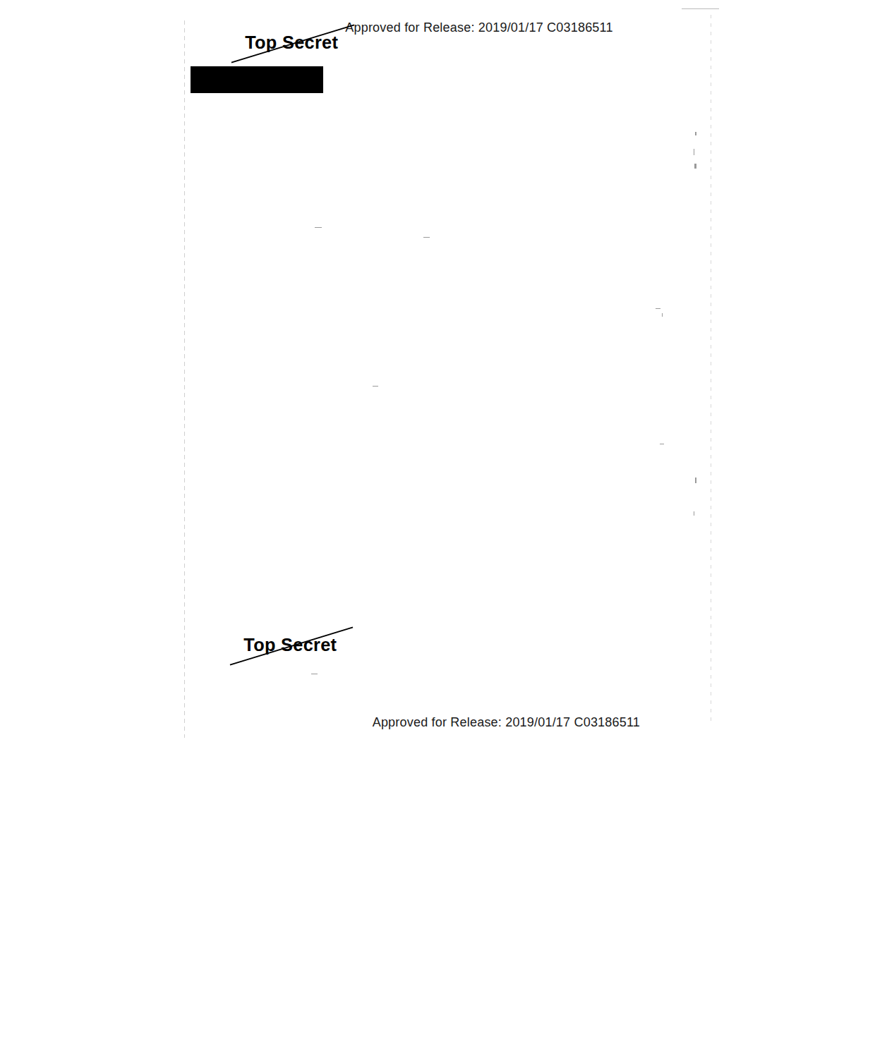Approved for Release: 2019/01/17 C03186511
Top Secret
Top Secret
Approved for Release: 2019/01/17 C03186511